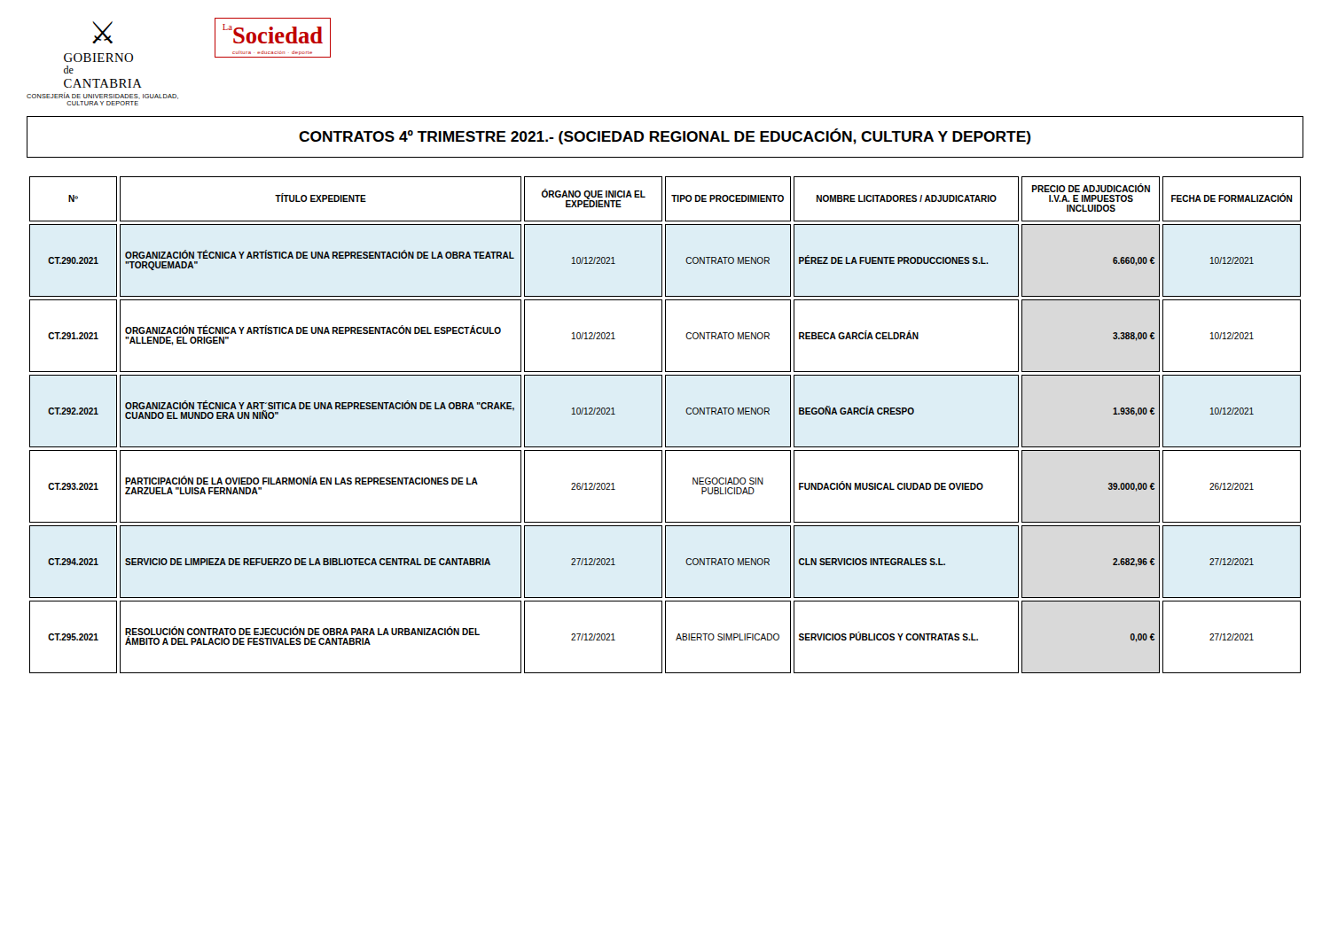⚔
GOBIERNO
de
CANTABRIA
CONSEJERÍA DE UNIVERSIDADES, IGUALDAD,
CULTURA Y DEPORTE
La Sociedad
cultura · educación · deporte
CONTRATOS 4º TRIMESTRE 2021.- (SOCIEDAD REGIONAL DE EDUCACIÓN, CULTURA Y DEPORTE)
| Nº | TÍTULO EXPEDIENTE | ÓRGANO QUE INICIA EL EXPEDIENTE | TIPO DE PROCEDIMIENTO | NOMBRE LICITADORES / ADJUDICATARIO | PRECIO DE ADJUDICACIÓN I.V.A. E IMPUESTOS INCLUIDOS | FECHA DE FORMALIZACIÓN |
| --- | --- | --- | --- | --- | --- | --- |
| CT.290.2021 | ORGANIZACIÓN TÉCNICA Y ARTÍSTICA DE UNA REPRESENTACIÓN DE LA OBRA TEATRAL "TORQUEMADA" | 10/12/2021 | CONTRATO MENOR | PÉREZ DE LA FUENTE PRODUCCIONES S.L. | 6.660,00 € | 10/12/2021 |
| CT.291.2021 | ORGANIZACIÓN TÉCNICA Y ARTÍSTICA DE UNA REPRESENTACÓN DEL ESPECTÁCULO "ALLENDE, EL ORIGEN" | 10/12/2021 | CONTRATO MENOR | REBECA GARCÍA CELDRÁN | 3.388,00 € | 10/12/2021 |
| CT.292.2021 | ORGANIZACIÓN TÉCNICA Y ART´SITICA DE UNA REPRESENTACIÓN DE LA OBRA "CRAKE, CUANDO EL MUNDO ERA UN NIÑO" | 10/12/2021 | CONTRATO MENOR | BEGOÑA GARCÍA CRESPO | 1.936,00 € | 10/12/2021 |
| CT.293.2021 | PARTICIPACIÓN DE LA OVIEDO FILARMONÍA EN LAS REPRESENTACIONES DE LA ZARZUELA "LUISA FERNANDA" | 26/12/2021 | NEGOCIADO SIN PUBLICIDAD | FUNDACIÓN MUSICAL CIUDAD DE OVIEDO | 39.000,00 € | 26/12/2021 |
| CT.294.2021 | SERVICIO DE LIMPIEZA DE REFUERZO DE LA BIBLIOTECA CENTRAL DE CANTABRIA | 27/12/2021 | CONTRATO MENOR | CLN SERVICIOS INTEGRALES S.L. | 2.682,96 € | 27/12/2021 |
| CT.295.2021 | RESOLUCIÓN CONTRATO DE EJECUCIÓN DE OBRA PARA LA URBANIZACIÓN DEL ÁMBITO A DEL PALACIO DE FESTIVALES DE CANTABRIA | 27/12/2021 | ABIERTO SIMPLIFICADO | SERVICIOS PÚBLICOS Y CONTRATAS S.L. | 0,00 € | 27/12/2021 |